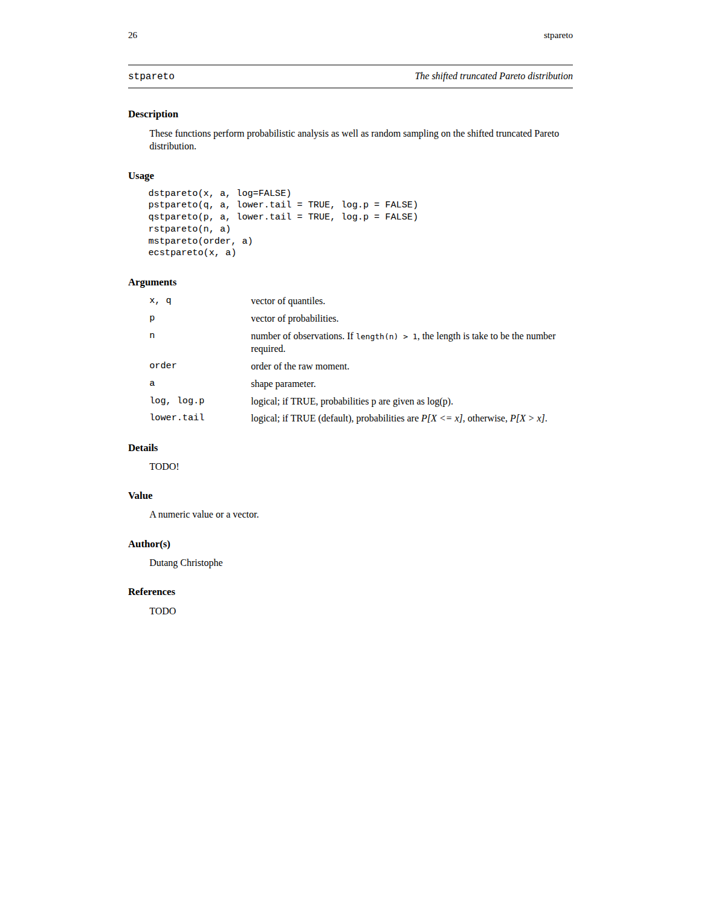26 stpareto
stpareto The shifted truncated Pareto distribution
Description
These functions perform probabilistic analysis as well as random sampling on the shifted truncated Pareto distribution.
Usage
dstpareto(x, a, log=FALSE)
pstpareto(q, a, lower.tail = TRUE, log.p = FALSE)
qstpareto(p, a, lower.tail = TRUE, log.p = FALSE)
rstpareto(n, a)
mstpareto(order, a)
ecstpareto(x, a)
Arguments
x, q
vector of quantiles.
p
vector of probabilities.
n
number of observations. If length(n) > 1, the length is take to be the number required.
order
order of the raw moment.
a
shape parameter.
log, log.p
logical; if TRUE, probabilities p are given as log(p).
lower.tail
logical; if TRUE (default), probabilities are P[X <= x], otherwise, P[X > x].
Details
TODO!
Value
A numeric value or a vector.
Author(s)
Dutang Christophe
References
TODO